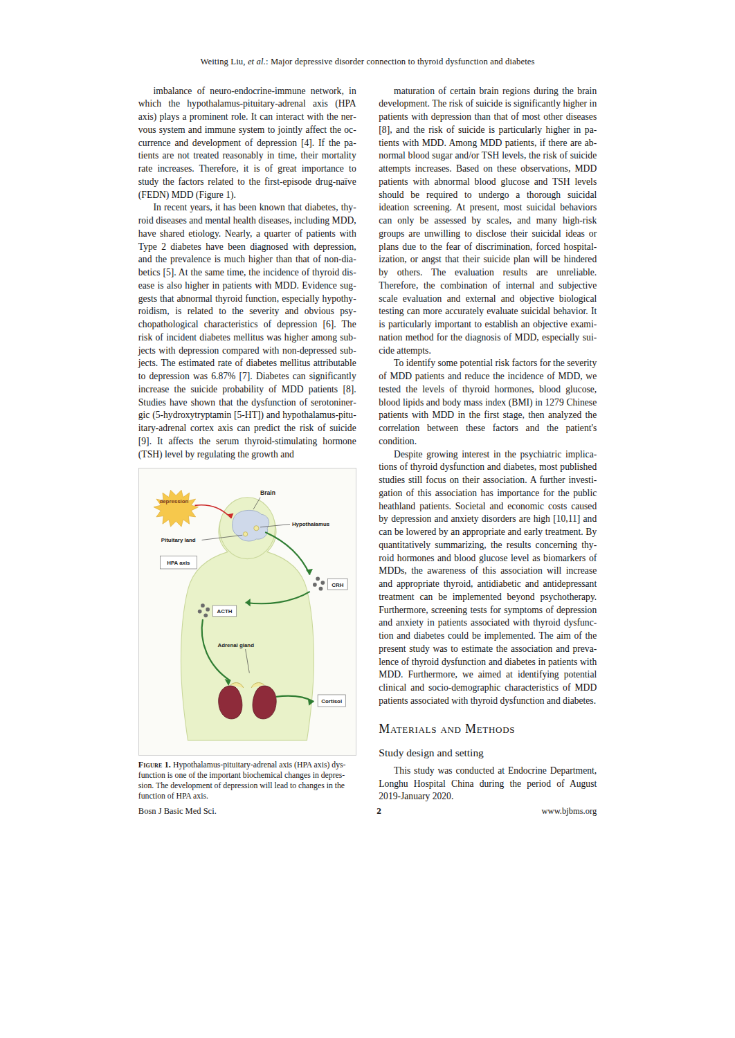Weiting Liu, et al.: Major depressive disorder connection to thyroid dysfunction and diabetes
imbalance of neuro-endocrine-immune network, in which the hypothalamus-pituitary-adrenal axis (HPA axis) plays a prominent role. It can interact with the nervous system and immune system to jointly affect the occurrence and development of depression [4]. If the patients are not treated reasonably in time, their mortality rate increases. Therefore, it is of great importance to study the factors related to the first-episode drug-naïve (FEDN) MDD (Figure 1).
In recent years, it has been known that diabetes, thyroid diseases and mental health diseases, including MDD, have shared etiology. Nearly, a quarter of patients with Type 2 diabetes have been diagnosed with depression, and the prevalence is much higher than that of non-diabetics [5]. At the same time, the incidence of thyroid disease is also higher in patients with MDD. Evidence suggests that abnormal thyroid function, especially hypothyroidism, is related to the severity and obvious psychopathological characteristics of depression [6]. The risk of incident diabetes mellitus was higher among subjects with depression compared with non-depressed subjects. The estimated rate of diabetes mellitus attributable to depression was 6.87% [7]. Diabetes can significantly increase the suicide probability of MDD patients [8]. Studies have shown that the dysfunction of serotoninergic (5-hydroxytryptamin [5-HT]) and hypothalamus-pituitary-adrenal cortex axis can predict the risk of suicide [9]. It affects the serum thyroid-stimulating hormone (TSH) level by regulating the growth and
depression Brain Hypothalamus Pituitary land HPA axis CRH ACTH Adrenal gland Cortisol
Figure 1. Hypothalamus-pituitary-adrenal axis (HPA axis) dysfunction is one of the important biochemical changes in depression. The development of depression will lead to changes in the function of HPA axis.
maturation of certain brain regions during the brain development. The risk of suicide is significantly higher in patients with depression than that of most other diseases [8], and the risk of suicide is particularly higher in patients with MDD. Among MDD patients, if there are abnormal blood sugar and/or TSH levels, the risk of suicide attempts increases. Based on these observations, MDD patients with abnormal blood glucose and TSH levels should be required to undergo a thorough suicidal ideation screening. At present, most suicidal behaviors can only be assessed by scales, and many high-risk groups are unwilling to disclose their suicidal ideas or plans due to the fear of discrimination, forced hospitalization, or angst that their suicide plan will be hindered by others. The evaluation results are unreliable. Therefore, the combination of internal and subjective scale evaluation and external and objective biological testing can more accurately evaluate suicidal behavior. It is particularly important to establish an objective examination method for the diagnosis of MDD, especially suicide attempts.
To identify some potential risk factors for the severity of MDD patients and reduce the incidence of MDD, we tested the levels of thyroid hormones, blood glucose, blood lipids and body mass index (BMI) in 1279 Chinese patients with MDD in the first stage, then analyzed the correlation between these factors and the patient's condition.
Despite growing interest in the psychiatric implications of thyroid dysfunction and diabetes, most published studies still focus on their association. A further investigation of this association has importance for the public heathland patients. Societal and economic costs caused by depression and anxiety disorders are high [10,11] and can be lowered by an appropriate and early treatment. By quantitatively summarizing, the results concerning thyroid hormones and blood glucose level as biomarkers of MDDs, the awareness of this association will increase and appropriate thyroid, antidiabetic and antidepressant treatment can be implemented beyond psychotherapy. Furthermore, screening tests for symptoms of depression and anxiety in patients associated with thyroid dysfunction and diabetes could be implemented. The aim of the present study was to estimate the association and prevalence of thyroid dysfunction and diabetes in patients with MDD. Furthermore, we aimed at identifying potential clinical and socio-demographic characteristics of MDD patients associated with thyroid dysfunction and diabetes.
Materials and Methods
Study design and setting
This study was conducted at Endocrine Department, Longhu Hospital China during the period of August 2019-January 2020.
Bosn J Basic Med Sci.
2
www.bjbms.org